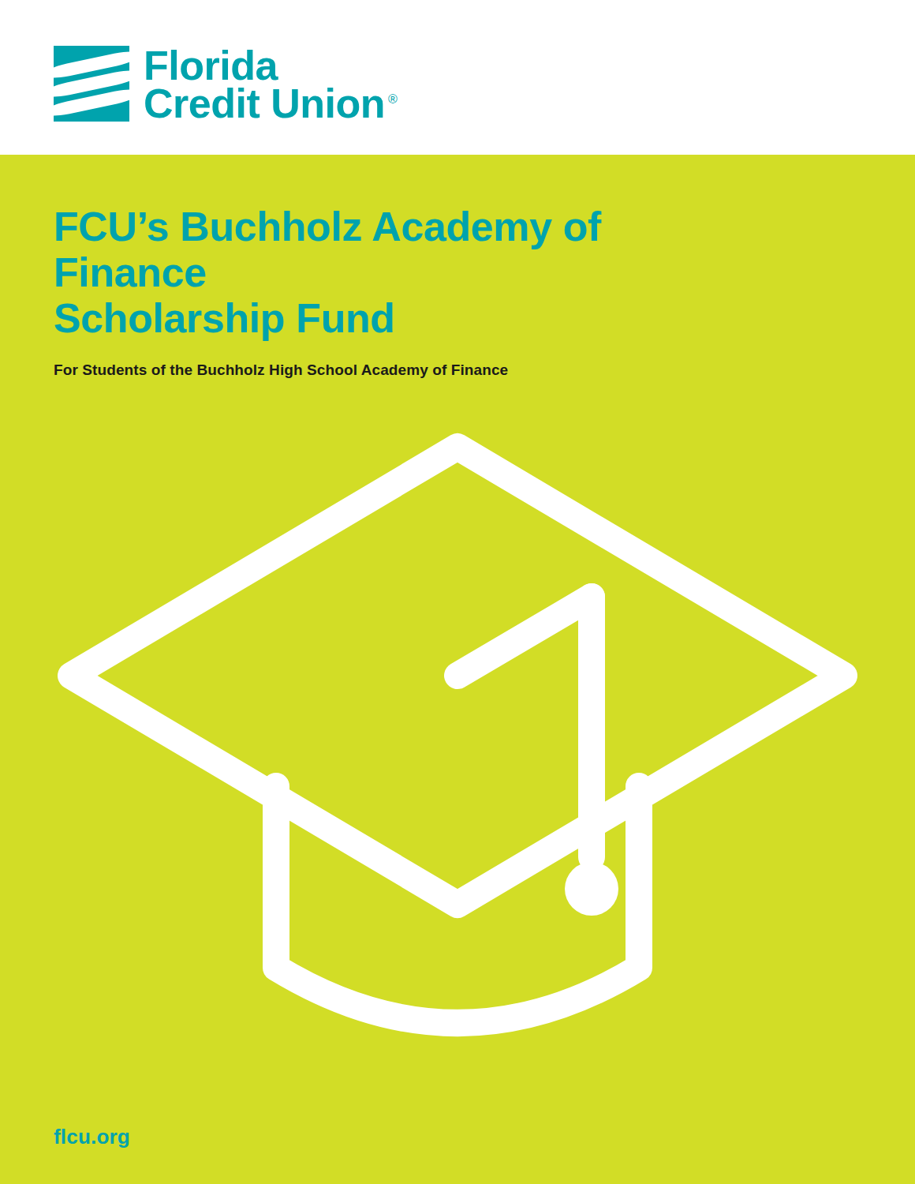Florida Credit Union®
FCU’s Buchholz Academy of Finance
Scholarship Fund
For Students of the Buchholz High School Academy of Finance
flcu.org